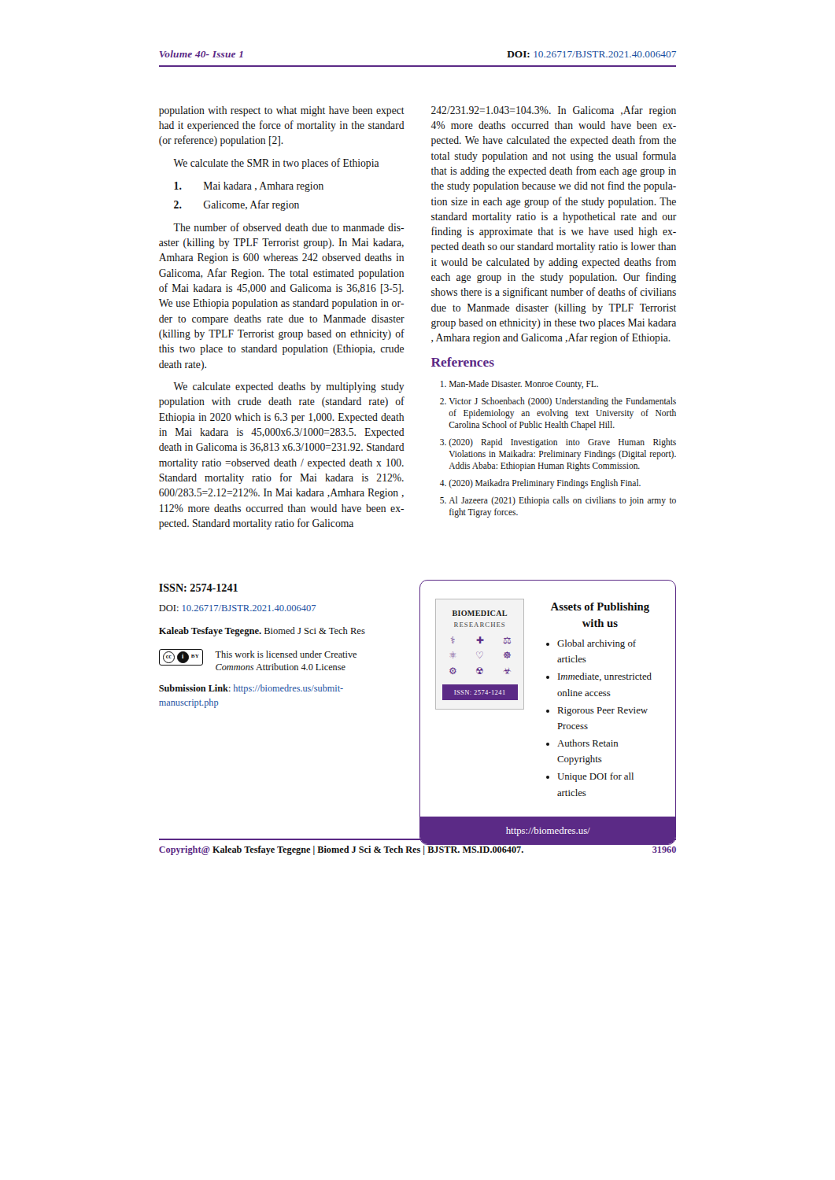Volume 40- Issue 1
DOI: 10.26717/BJSTR.2021.40.006407
population with respect to what might have been expect had it experienced the force of mortality in the standard (or reference) population [2].
We calculate the SMR in two places of Ethiopia
1. Mai kadara , Amhara region
2. Galicome, Afar region
The number of observed death due to manmade disaster (killing by TPLF Terrorist group). In Mai kadara, Amhara Region is 600 whereas 242 observed deaths in Galicoma, Afar Region. The total estimated population of Mai kadara is 45,000 and Galicoma is 36,816 [3-5]. We use Ethiopia population as standard population in order to compare deaths rate due to Manmade disaster (killing by TPLF Terrorist group based on ethnicity) of this two place to standard population (Ethiopia, crude death rate).
We calculate expected deaths by multiplying study population with crude death rate (standard rate) of Ethiopia in 2020 which is 6.3 per 1,000. Expected death in Mai kadara is 45,000x6.3/1000=283.5. Expected death in Galicoma is 36,813 x6.3/1000=231.92. Standard mortality ratio =observed death / expected death x 100. Standard mortality ratio for Mai kadara is 212%. 600/283.5=2.12=212%. In Mai kadara ,Amhara Region , 112% more deaths occurred than would have been expected. Standard mortality ratio for Galicoma
242/231.92=1.043=104.3%. In Galicoma ,Afar region 4% more deaths occurred than would have been expected. We have calculated the expected death from the total study population and not using the usual formula that is adding the expected death from each age group in the study population because we did not find the population size in each age group of the study population. The standard mortality ratio is a hypothetical rate and our finding is approximate that is we have used high expected death so our standard mortality ratio is lower than it would be calculated by adding expected deaths from each age group in the study population. Our finding shows there is a significant number of deaths of civilians due to Manmade disaster (killing by TPLF Terrorist group based on ethnicity) in these two places Mai kadara , Amhara region and Galicoma ,Afar region of Ethiopia.
References
Man-Made Disaster. Monroe County, FL.
Victor J Schoenbach (2000) Understanding the Fundamentals of Epidemiology an evolving text University of North Carolina School of Public Health Chapel Hill.
(2020) Rapid Investigation into Grave Human Rights Violations in Maikadra: Preliminary Findings (Digital report). Addis Ababa: Ethiopian Human Rights Commission.
(2020) Maikadra Preliminary Findings English Final.
Al Jazeera (2021) Ethiopia calls on civilians to join army to fight Tigray forces.
ISSN: 2574-1241
DOI: 10.26717/BJSTR.2021.40.006407
Kaleab Tesfaye Tegegne. Biomed J Sci & Tech Res
cc i BY
This work is licensed under Creative
Commons Attribution 4.0 License
Submission Link: https://biomedres.us/submit-manuscript.php
BIOMEDICAL
RESEARCHES
⚕✚⚖ ⚛♡☸ ⚙☢☣
ISSN: 2574-1241
Assets of Publishing with us
Global archiving of articles
Immediate, unrestricted online access
Rigorous Peer Review Process
Authors Retain Copyrights
Unique DOI for all articles
https://biomedres.us/
Copyright@ Kaleab Tesfaye Tegegne | Biomed J Sci & Tech Res | BJSTR. MS.ID.006407.
31960